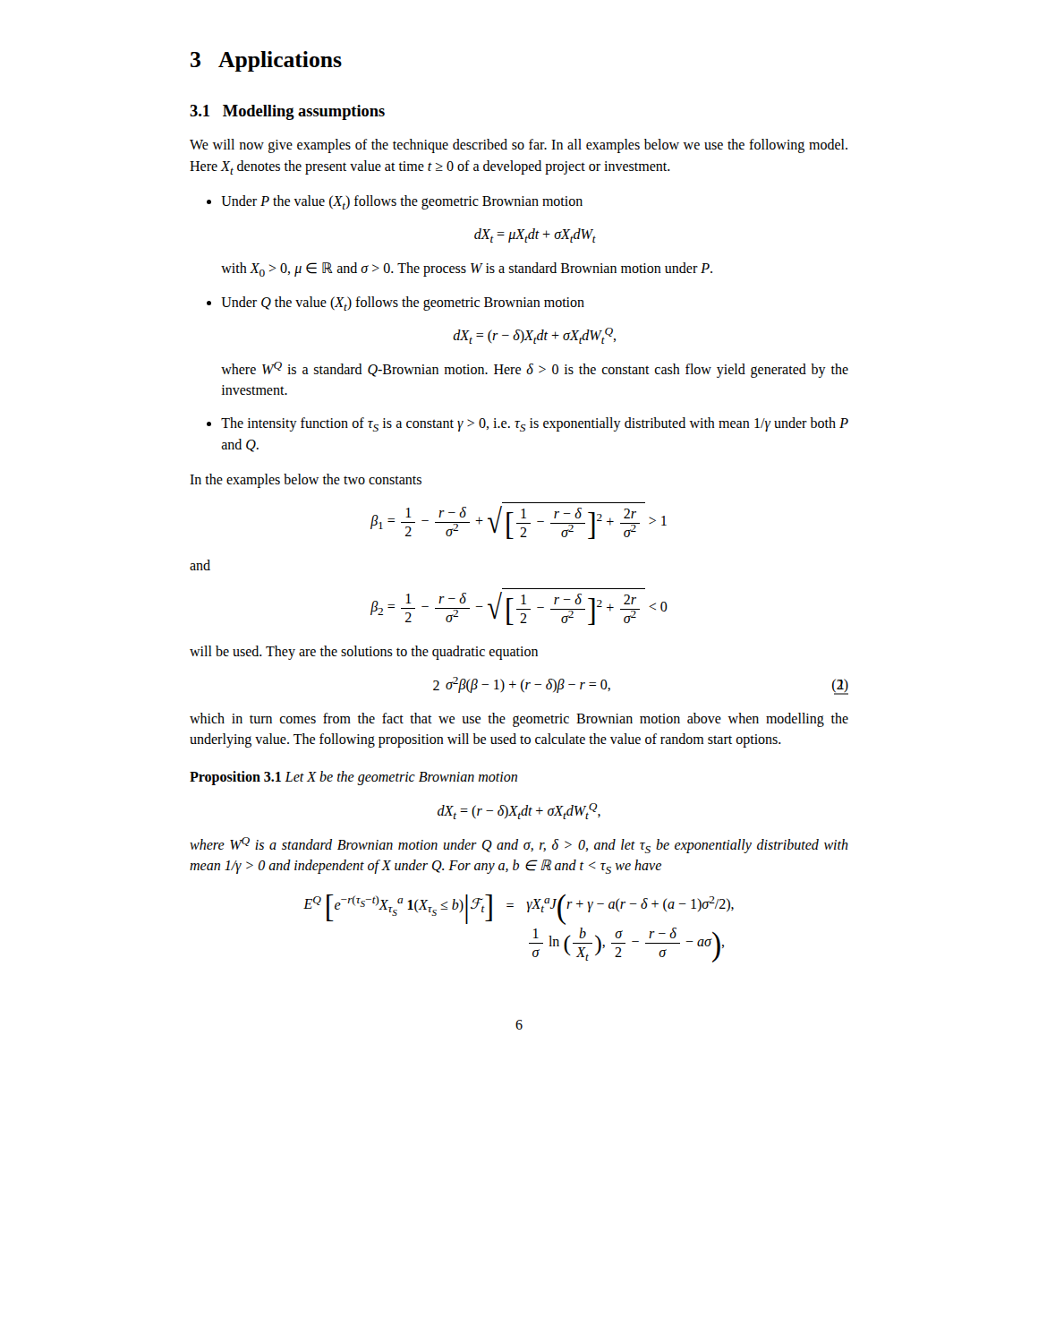3 Applications
3.1 Modelling assumptions
We will now give examples of the technique described so far. In all examples below we use the following model. Here Xt denotes the present value at time t ≥ 0 of a developed project or investment.
Under P the value (Xt) follows the geometric Brownian motion
dXt = μXtdt + σXtdWt
with X0 > 0, μ ∈ ℝ and σ > 0. The process W is a standard Brownian motion under P.
Under Q the value (Xt) follows the geometric Brownian motion
dXt = (r − δ)Xtdt + σXtdWtQ,
where WQ is a standard Q-Brownian motion. Here δ > 0 is the constant cash flow yield generated by the investment.
The intensity function of τS is a constant γ > 0, i.e. τS is exponentially distributed with mean 1/γ under both P and Q.
In the examples below the two constants
β1 = 12 − r − δ σ2 + √[12 − r − δ σ2]2 + 2r σ2 > 1
and
β2 = 12 − r − δ σ2 − √[12 − r − δ σ2]2 + 2r σ2 < 0
will be used. They are the solutions to the quadratic equation
12 σ2β(β − 1) + (r − δ)β − r = 0, (2)
which in turn comes from the fact that we use the geometric Brownian motion above when modelling the underlying value. The following proposition will be used to calculate the value of random start options.
Proposition 3.1 Let X be the geometric Brownian motion
dXt = (r − δ)Xtdt + σXtdWtQ,
where WQ is a standard Brownian motion under Q and σ, r, δ > 0, and let τS be exponentially distributed with mean 1/γ > 0 and independent of X under Q. For any a, b ∈ ℝ and t < τS we have
| E Q [ e − r ( τ S − t ) X τ S a 1 ( X τ S ≤ b ) / ℱ t ] | = | γX t a J ( r + γ − a ( r − δ + ( a − 1) σ 2 /2), |
| | | 1 σ ln ( b X t ) , σ 2 − r − δ σ − aσ ) , |
6